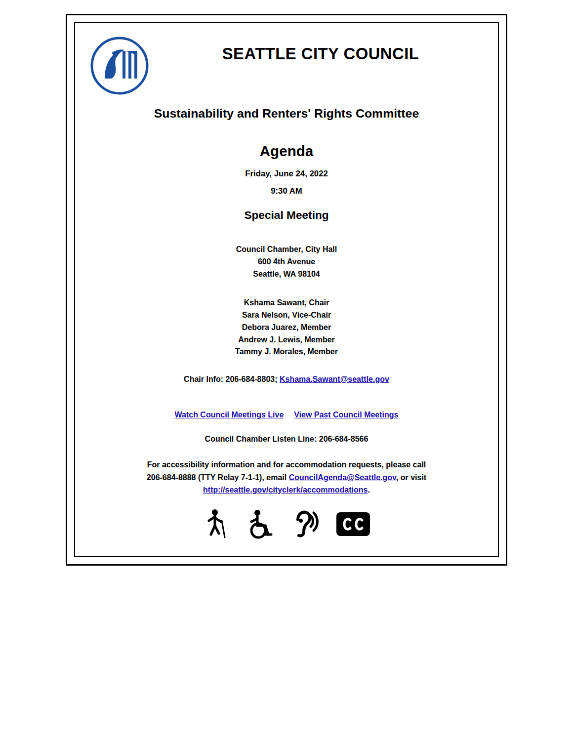SEATTLE CITY COUNCIL
Sustainability and Renters' Rights Committee
Agenda
Friday, June 24, 2022
9:30 AM Special Meeting
Council Chamber, City Hall
600 4th Avenue
Seattle, WA 98104
Kshama Sawant, Chair
Sara Nelson, Vice-Chair
Debora Juarez, Member
Andrew J. Lewis, Member
Tammy J. Morales, Member
Chair Info: 206-684-8803; Kshama.Sawant@seattle.gov
Watch Council Meetings Live View Past Council Meetings
Council Chamber Listen Line: 206-684-8566
For accessibility information and for accommodation requests, please call
206-684-8888 (TTY Relay 7-1-1), email CouncilAgenda@Seattle.gov, or visit
http://seattle.gov/cityclerk/accommodations.